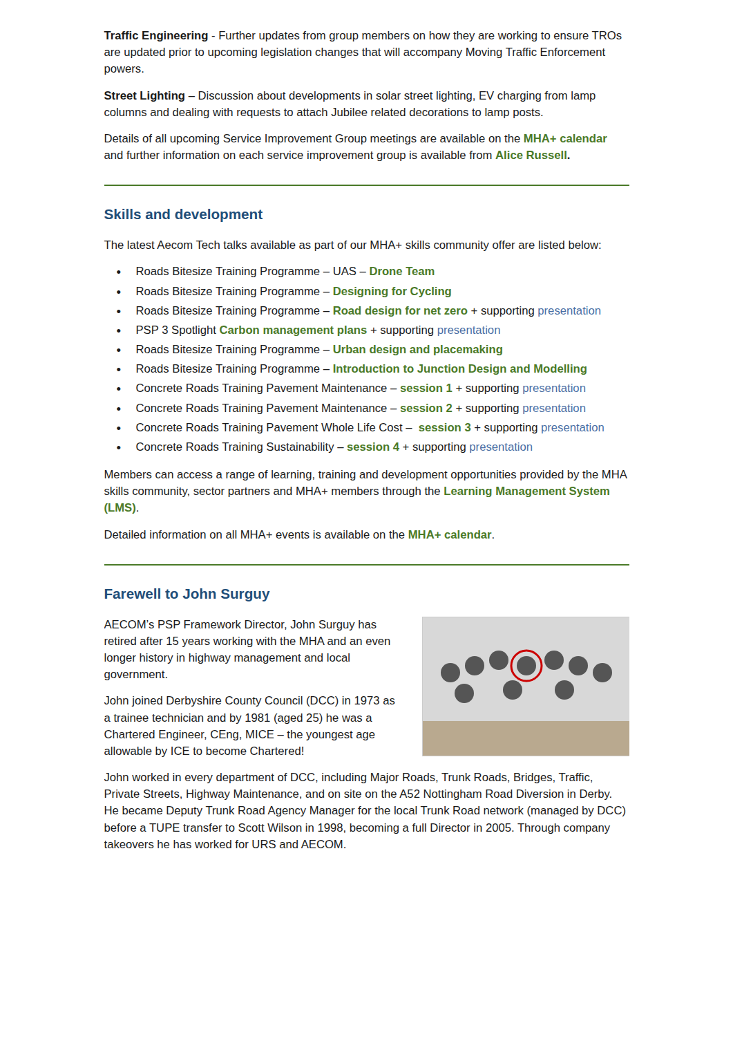Traffic Engineering - Further updates from group members on how they are working to ensure TROs are updated prior to upcoming legislation changes that will accompany Moving Traffic Enforcement powers.
Street Lighting – Discussion about developments in solar street lighting, EV charging from lamp columns and dealing with requests to attach Jubilee related decorations to lamp posts.
Details of all upcoming Service Improvement Group meetings are available on the MHA+ calendar and further information on each service improvement group is available from Alice Russell.
Skills and development
The latest Aecom Tech talks available as part of our MHA+ skills community offer are listed below:
Roads Bitesize Training Programme – UAS – Drone Team
Roads Bitesize Training Programme – Designing for Cycling
Roads Bitesize Training Programme – Road design for net zero + supporting presentation
PSP 3 Spotlight Carbon management plans + supporting presentation
Roads Bitesize Training Programme – Urban design and placemaking
Roads Bitesize Training Programme – Introduction to Junction Design and Modelling
Concrete Roads Training Pavement Maintenance – session 1 + supporting presentation
Concrete Roads Training Pavement Maintenance – session 2 + supporting presentation
Concrete Roads Training Pavement Whole Life Cost – session 3 + supporting presentation
Concrete Roads Training Sustainability – session 4 + supporting presentation
Members can access a range of learning, training and development opportunities provided by the MHA skills community, sector partners and MHA+ members through the Learning Management System (LMS).
Detailed information on all MHA+ events is available on the MHA+ calendar.
Farewell to John Surguy
AECOM’s PSP Framework Director, John Surguy has retired after 15 years working with the MHA and an even longer history in highway management and local government.
John joined Derbyshire County Council (DCC) in 1973 as a trainee technician and by 1981 (aged 25) he was a Chartered Engineer, CEng, MICE – the youngest age allowable by ICE to become Chartered!
John worked in every department of DCC, including Major Roads, Trunk Roads, Bridges, Traffic, Private Streets, Highway Maintenance, and on site on the A52 Nottingham Road Diversion in Derby. He became Deputy Trunk Road Agency Manager for the local Trunk Road network (managed by DCC) before a TUPE transfer to Scott Wilson in 1998, becoming a full Director in 2005. Through company takeovers he has worked for URS and AECOM.